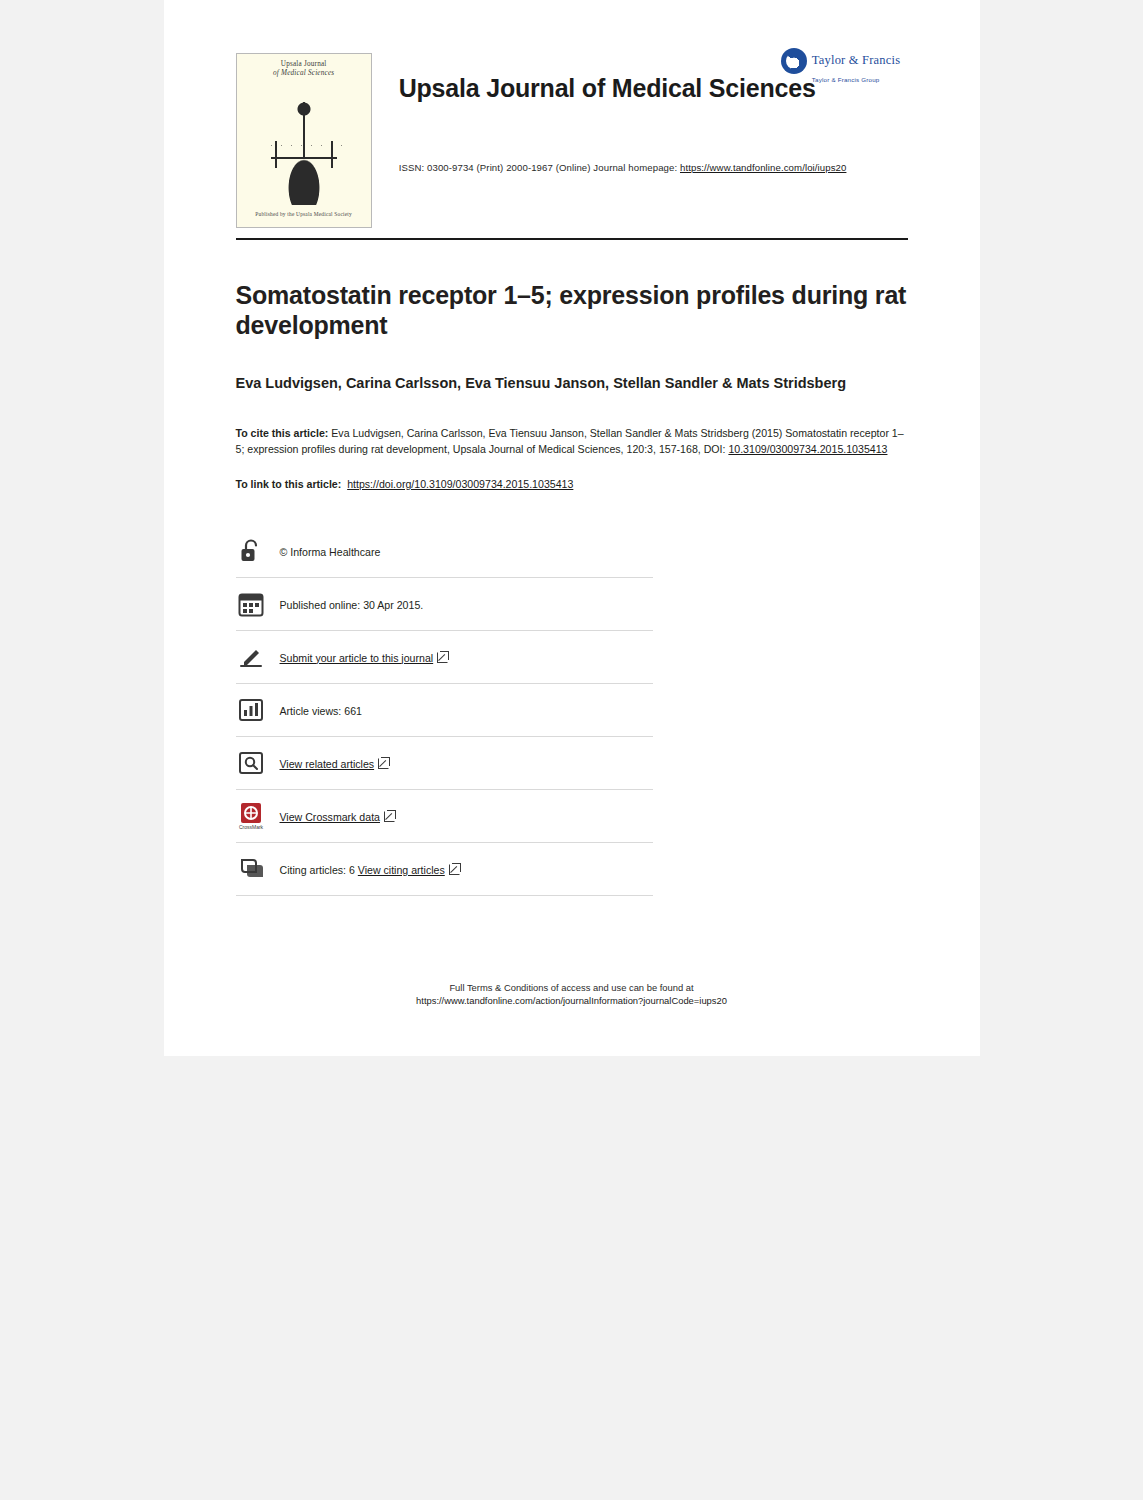Taylor & Francis
Taylor & Francis Group
Upsala Journalof Medical Sciences
Published by the Upsala Medical Society
Upsala Journal of Medical Sciences
ISSN: 0300-9734 (Print) 2000-1967 (Online) Journal homepage: https://www.tandfonline.com/loi/iups20
Somatostatin receptor 1–5; expression profiles during rat development
Eva Ludvigsen, Carina Carlsson, Eva Tiensuu Janson, Stellan Sandler & Mats Stridsberg
To cite this article: Eva Ludvigsen, Carina Carlsson, Eva Tiensuu Janson, Stellan Sandler & Mats Stridsberg (2015) Somatostatin receptor 1–5; expression profiles during rat development, Upsala Journal of Medical Sciences, 120:3, 157-168, DOI: 10.3109/03009734.2015.1035413
To link to this article: https://doi.org/10.3109/03009734.2015.1035413
© Informa Healthcare
Published online: 30 Apr 2015.
Submit your article to this journal
Article views: 661
View related articles
CrossMark
View Crossmark data
Citing articles: 6 View citing articles
Full Terms & Conditions of access and use can be found at
https://www.tandfonline.com/action/journalInformation?journalCode=iups20